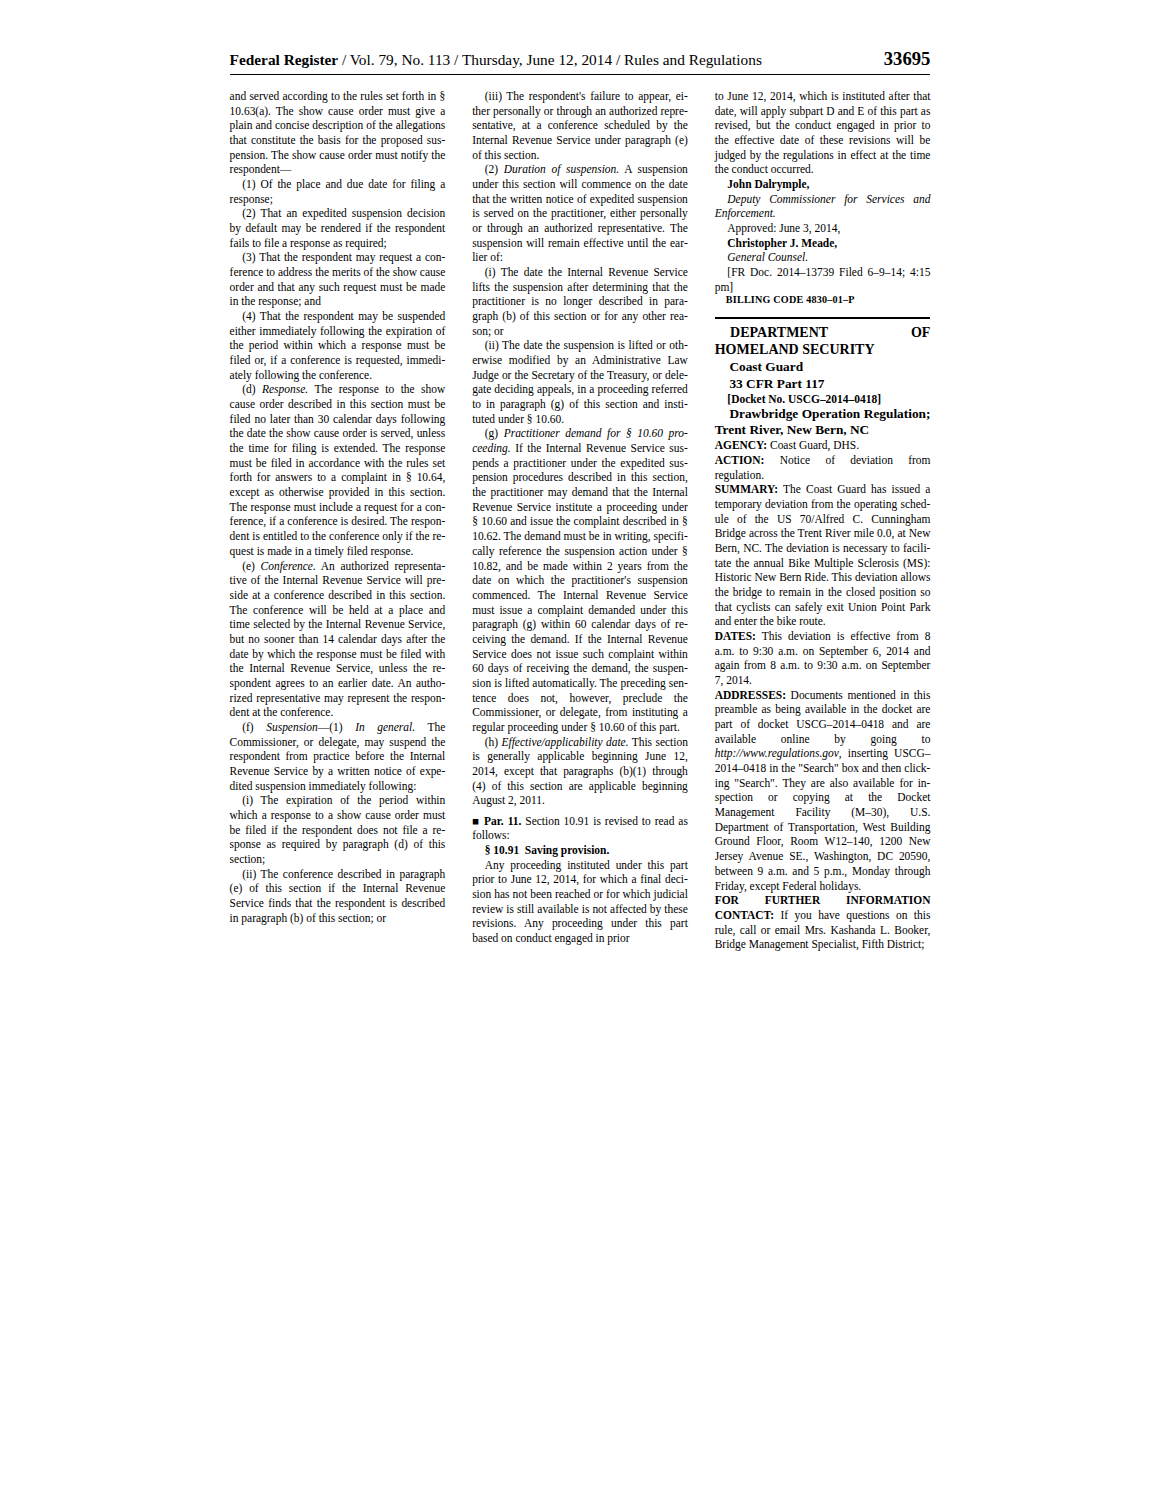Federal Register / Vol. 79, No. 113 / Thursday, June 12, 2014 / Rules and Regulations
33695
and served according to the rules set forth in § 10.63(a). The show cause order must give a plain and concise description of the allegations that constitute the basis for the proposed suspension. The show cause order must notify the respondent—
(1) Of the place and due date for filing a response;
(2) That an expedited suspension decision by default may be rendered if the respondent fails to file a response as required;
(3) That the respondent may request a conference to address the merits of the show cause order and that any such request must be made in the response; and
(4) That the respondent may be suspended either immediately following the expiration of the period within which a response must be filed or, if a conference is requested, immediately following the conference.
(d) Response. The response to the show cause order described in this section must be filed no later than 30 calendar days following the date the show cause order is served, unless the time for filing is extended. The response must be filed in accordance with the rules set forth for answers to a complaint in § 10.64, except as otherwise provided in this section. The response must include a request for a conference, if a conference is desired. The respondent is entitled to the conference only if the request is made in a timely filed response.
(e) Conference. An authorized representative of the Internal Revenue Service will preside at a conference described in this section. The conference will be held at a place and time selected by the Internal Revenue Service, but no sooner than 14 calendar days after the date by which the response must be filed with the Internal Revenue Service, unless the respondent agrees to an earlier date. An authorized representative may represent the respondent at the conference.
(f) Suspension—(1) In general. The Commissioner, or delegate, may suspend the respondent from practice before the Internal Revenue Service by a written notice of expedited suspension immediately following:
(i) The expiration of the period within which a response to a show cause order must be filed if the respondent does not file a response as required by paragraph (d) of this section;
(ii) The conference described in paragraph (e) of this section if the Internal Revenue Service finds that the respondent is described in paragraph (b) of this section; or
(iii) The respondent's failure to appear, either personally or through an authorized representative, at a conference scheduled by the Internal Revenue Service under paragraph (e) of this section.
(2) Duration of suspension. A suspension under this section will commence on the date that the written notice of expedited suspension is served on the practitioner, either personally or through an authorized representative. The suspension will remain effective until the earlier of:
(i) The date the Internal Revenue Service lifts the suspension after determining that the practitioner is no longer described in paragraph (b) of this section or for any other reason; or
(ii) The date the suspension is lifted or otherwise modified by an Administrative Law Judge or the Secretary of the Treasury, or delegate deciding appeals, in a proceeding referred to in paragraph (g) of this section and instituted under § 10.60.
(g) Practitioner demand for § 10.60 proceeding. If the Internal Revenue Service suspends a practitioner under the expedited suspension procedures described in this section, the practitioner may demand that the Internal Revenue Service institute a proceeding under § 10.60 and issue the complaint described in § 10.62. The demand must be in writing, specifically reference the suspension action under § 10.82, and be made within 2 years from the date on which the practitioner's suspension commenced. The Internal Revenue Service must issue a complaint demanded under this paragraph (g) within 60 calendar days of receiving the demand. If the Internal Revenue Service does not issue such complaint within 60 days of receiving the demand, the suspension is lifted automatically. The preceding sentence does not, however, preclude the Commissioner, or delegate, from instituting a regular proceeding under § 10.60 of this part.
(h) Effective/applicability date. This section is generally applicable beginning June 12, 2014, except that paragraphs (b)(1) through (4) of this section are applicable beginning August 2, 2011.
■ Par. 11. Section 10.91 is revised to read as follows:
§ 10.91 Saving provision.
Any proceeding instituted under this part prior to June 12, 2014, for which a final decision has not been reached or for which judicial review is still available is not affected by these revisions. Any proceeding under this part based on conduct engaged in prior
to June 12, 2014, which is instituted after that date, will apply subpart D and E of this part as revised, but the conduct engaged in prior to the effective date of these revisions will be judged by the regulations in effect at the time the conduct occurred.
John Dalrymple,
Deputy Commissioner for Services and Enforcement.
Approved: June 3, 2014,
Christopher J. Meade,
General Counsel.
[FR Doc. 2014–13739 Filed 6–9–14; 4:15 pm]
BILLING CODE 4830–01–P
DEPARTMENT OF HOMELAND SECURITY
Coast Guard
33 CFR Part 117
[Docket No. USCG–2014–0418]
Drawbridge Operation Regulation; Trent River, New Bern, NC
AGENCY: Coast Guard, DHS.
ACTION: Notice of deviation from regulation.
SUMMARY: The Coast Guard has issued a temporary deviation from the operating schedule of the US 70/Alfred C. Cunningham Bridge across the Trent River mile 0.0, at New Bern, NC. The deviation is necessary to facilitate the annual Bike Multiple Sclerosis (MS): Historic New Bern Ride. This deviation allows the bridge to remain in the closed position so that cyclists can safely exit Union Point Park and enter the bike route.
DATES: This deviation is effective from 8 a.m. to 9:30 a.m. on September 6, 2014 and again from 8 a.m. to 9:30 a.m. on September 7, 2014.
ADDRESSES: Documents mentioned in this preamble as being available in the docket are part of docket USCG–2014–0418 and are available online by going to http://www.regulations.gov, inserting USCG–2014–0418 in the "Search" box and then clicking "Search". They are also available for inspection or copying at the Docket Management Facility (M–30), U.S. Department of Transportation, West Building Ground Floor, Room W12–140, 1200 New Jersey Avenue SE., Washington, DC 20590, between 9 a.m. and 5 p.m., Monday through Friday, except Federal holidays.
FOR FURTHER INFORMATION CONTACT: If you have questions on this rule, call or email Mrs. Kashanda L. Booker, Bridge Management Specialist, Fifth District;